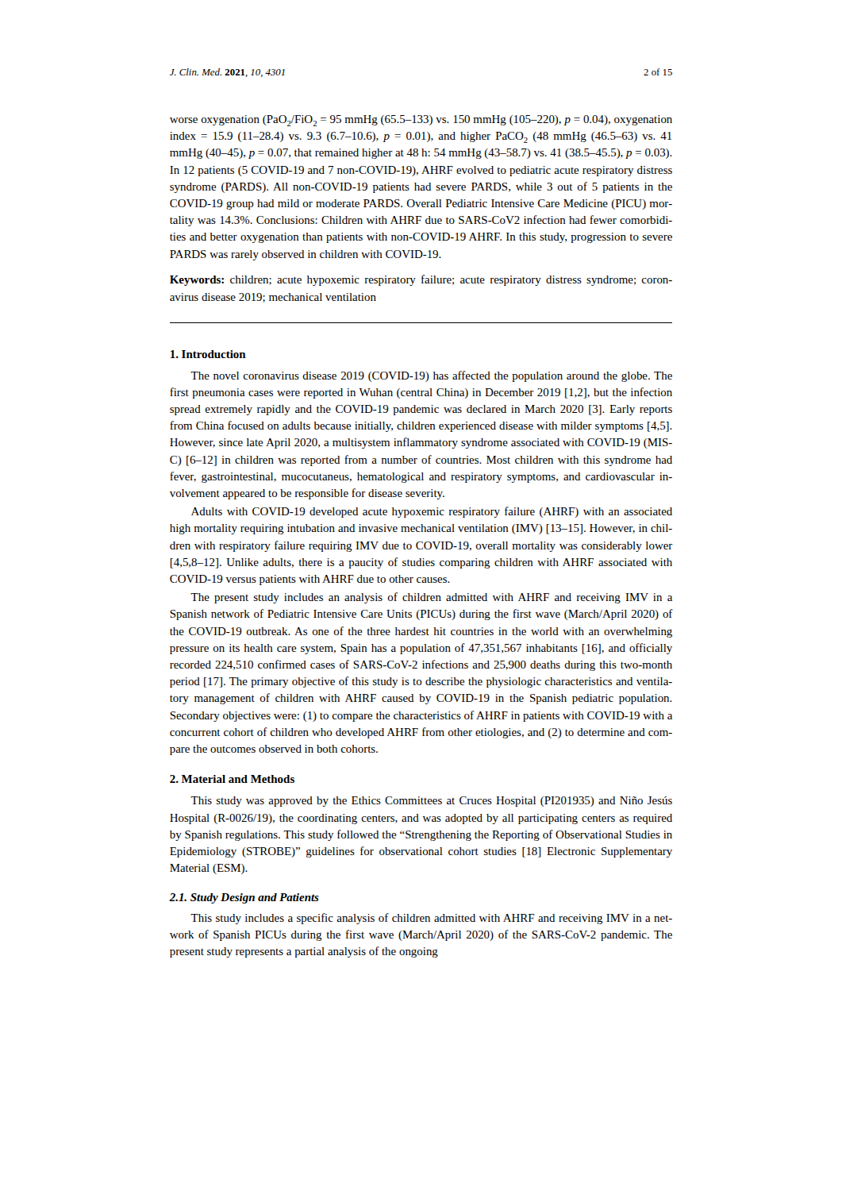J. Clin. Med. 2021, 10, 4301
2 of 15
worse oxygenation (PaO2/FiO2 = 95 mmHg (65.5–133) vs. 150 mmHg (105–220), p = 0.04), oxygenation index = 15.9 (11–28.4) vs. 9.3 (6.7–10.6), p = 0.01), and higher PaCO2 (48 mmHg (46.5–63) vs. 41 mmHg (40–45), p = 0.07, that remained higher at 48 h: 54 mmHg (43–58.7) vs. 41 (38.5–45.5), p = 0.03). In 12 patients (5 COVID-19 and 7 non-COVID-19), AHRF evolved to pediatric acute respiratory distress syndrome (PARDS). All non-COVID-19 patients had severe PARDS, while 3 out of 5 patients in the COVID-19 group had mild or moderate PARDS. Overall Pediatric Intensive Care Medicine (PICU) mortality was 14.3%. Conclusions: Children with AHRF due to SARS-CoV2 infection had fewer comorbidities and better oxygenation than patients with non-COVID-19 AHRF. In this study, progression to severe PARDS was rarely observed in children with COVID-19.
Keywords: children; acute hypoxemic respiratory failure; acute respiratory distress syndrome; coronavirus disease 2019; mechanical ventilation
1. Introduction
The novel coronavirus disease 2019 (COVID-19) has affected the population around the globe. The first pneumonia cases were reported in Wuhan (central China) in December 2019 [1,2], but the infection spread extremely rapidly and the COVID-19 pandemic was declared in March 2020 [3]. Early reports from China focused on adults because initially, children experienced disease with milder symptoms [4,5]. However, since late April 2020, a multisystem inflammatory syndrome associated with COVID-19 (MIS-C) [6–12] in children was reported from a number of countries. Most children with this syndrome had fever, gastrointestinal, mucocutaneus, hematological and respiratory symptoms, and cardiovascular involvement appeared to be responsible for disease severity.
Adults with COVID-19 developed acute hypoxemic respiratory failure (AHRF) with an associated high mortality requiring intubation and invasive mechanical ventilation (IMV) [13–15]. However, in children with respiratory failure requiring IMV due to COVID-19, overall mortality was considerably lower [4,5,8–12]. Unlike adults, there is a paucity of studies comparing children with AHRF associated with COVID-19 versus patients with AHRF due to other causes.
The present study includes an analysis of children admitted with AHRF and receiving IMV in a Spanish network of Pediatric Intensive Care Units (PICUs) during the first wave (March/April 2020) of the COVID-19 outbreak. As one of the three hardest hit countries in the world with an overwhelming pressure on its health care system, Spain has a population of 47,351,567 inhabitants [16], and officially recorded 224,510 confirmed cases of SARS-CoV-2 infections and 25,900 deaths during this two-month period [17]. The primary objective of this study is to describe the physiologic characteristics and ventilatory management of children with AHRF caused by COVID-19 in the Spanish pediatric population. Secondary objectives were: (1) to compare the characteristics of AHRF in patients with COVID-19 with a concurrent cohort of children who developed AHRF from other etiologies, and (2) to determine and compare the outcomes observed in both cohorts.
2. Material and Methods
This study was approved by the Ethics Committees at Cruces Hospital (PI201935) and Niño Jesús Hospital (R-0026/19), the coordinating centers, and was adopted by all participating centers as required by Spanish regulations. This study followed the “Strengthening the Reporting of Observational Studies in Epidemiology (STROBE)” guidelines for observational cohort studies [18] Electronic Supplementary Material (ESM).
2.1. Study Design and Patients
This study includes a specific analysis of children admitted with AHRF and receiving IMV in a network of Spanish PICUs during the first wave (March/April 2020) of the SARS-CoV-2 pandemic. The present study represents a partial analysis of the ongoing